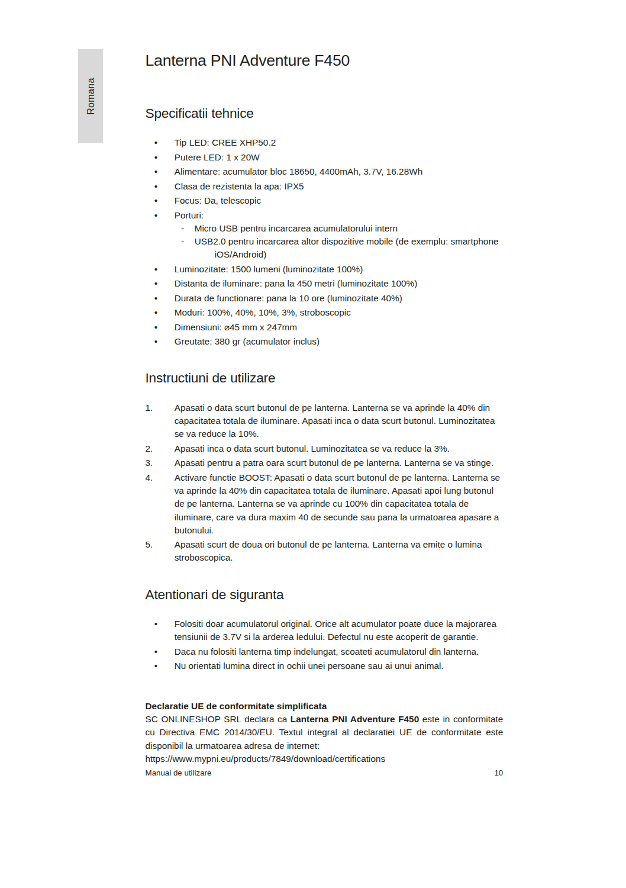Romana
Lanterna PNI Adventure F450
Specificatii tehnice
Tip LED: CREE XHP50.2
Putere LED: 1 x 20W
Alimentare: acumulator bloc 18650, 4400mAh, 3.7V, 16.28Wh
Clasa de rezistenta la apa: IPX5
Focus: Da, telescopic
Porturi:
Micro USB pentru incarcarea acumulatorului intern
USB2.0 pentru incarcarea altor dispozitive mobile (de exemplu: smartphone iOS/Android)
Luminozitate: 1500 lumeni (luminozitate 100%)
Distanta de iluminare: pana la 450 metri (luminozitate 100%)
Durata de functionare: pana la 10 ore (luminozitate 40%)
Moduri: 100%, 40%, 10%, 3%, stroboscopic
Dimensiuni: ⌀45 mm x 247mm
Greutate: 380 gr (acumulator inclus)
Instructiuni de utilizare
Apasati o data scurt butonul de pe lanterna. Lanterna se va aprinde la 40% din capacitatea totala de iluminare. Apasati inca o data scurt butonul. Luminozitatea se va reduce la 10%.
Apasati inca o data scurt butonul. Luminozitatea se va reduce la 3%.
Apasati pentru a patra oara scurt butonul de pe lanterna. Lanterna se va stinge.
Activare functie BOOST: Apasati o data scurt butonul de pe lanterna. Lanterna se va aprinde la 40% din capacitatea totala de iluminare. Apasati apoi lung butonul de pe lanterna. Lanterna se va aprinde cu 100% din capacitatea totala de iluminare, care va dura maxim 40 de secunde sau pana la urmatoarea apasare a butonului.
Apasati scurt de doua ori butonul de pe lanterna. Lanterna va emite o lumina stroboscopica.
Atentionari de siguranta
Folositi doar acumulatorul original. Orice alt acumulator poate duce la majorarea tensiunii de 3.7V si la arderea ledului. Defectul nu este acoperit de garantie.
Daca nu folositi lanterna timp indelungat, scoateti acumulatorul din lanterna.
Nu orientati lumina direct in ochii unei persoane sau ai unui animal.
Declaratie UE de conformitate simplificata
SC ONLINESHOP SRL declara ca Lanterna PNI Adventure F450 este in conformitate cu Directiva EMC 2014/30/EU. Textul integral al declaratiei UE de conformitate este disponibil la urmatoarea adresa de internet:
https://www.mypni.eu/products/7849/download/certifications
Manual de utilizare 10